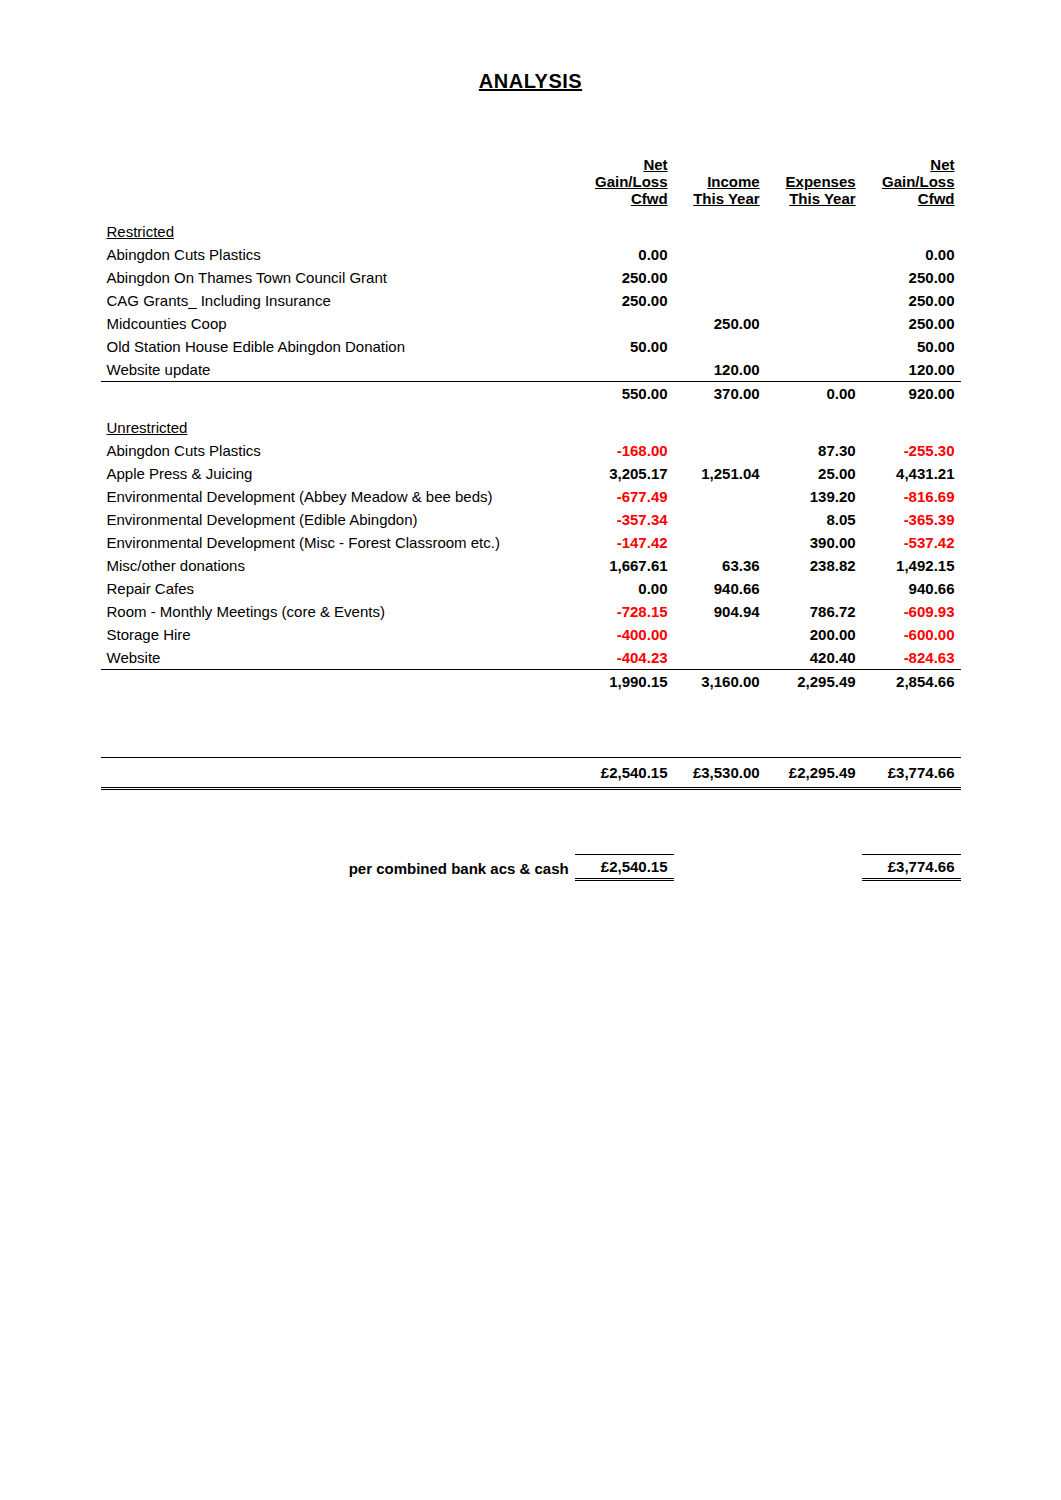ANALYSIS
| | Net Gain/Loss Cfwd | Income This Year | Expenses This Year | Net Gain/Loss Cfwd |
| --- | --- | --- | --- | --- |
| Restricted | | | | |
| Abingdon Cuts Plastics | 0.00 | | | 0.00 |
| Abingdon On Thames Town Council Grant | 250.00 | | | 250.00 |
| CAG Grants_ Including Insurance | 250.00 | | | 250.00 |
| Midcounties Coop | | 250.00 | | 250.00 |
| Old Station House Edible Abingdon Donation | 50.00 | | | 50.00 |
| Website update | | 120.00 | | 120.00 |
| | 550.00 | 370.00 | 0.00 | 920.00 |
| Unrestricted | | | | |
| Abingdon Cuts Plastics | -168.00 | | 87.30 | -255.30 |
| Apple Press & Juicing | 3,205.17 | 1,251.04 | 25.00 | 4,431.21 |
| Environmental Development (Abbey Meadow & bee beds) | -677.49 | | 139.20 | -816.69 |
| Environmental Development (Edible Abingdon) | -357.34 | | 8.05 | -365.39 |
| Environmental Development (Misc - Forest Classroom etc.) | -147.42 | | 390.00 | -537.42 |
| Misc/other donations | 1,667.61 | 63.36 | 238.82 | 1,492.15 |
| Repair Cafes | 0.00 | 940.66 | | 940.66 |
| Room - Monthly Meetings (core & Events) | -728.15 | 904.94 | 786.72 | -609.93 |
| Storage Hire | -400.00 | | 200.00 | -600.00 |
| Website | -404.23 | | 420.40 | -824.63 |
| | 1,990.15 | 3,160.00 | 2,295.49 | 2,854.66 |
| | £2,540.15 | £3,530.00 | £2,295.49 | £3,774.66 |
| per combined bank acs & cash | £2,540.15 | | | £3,774.66 |